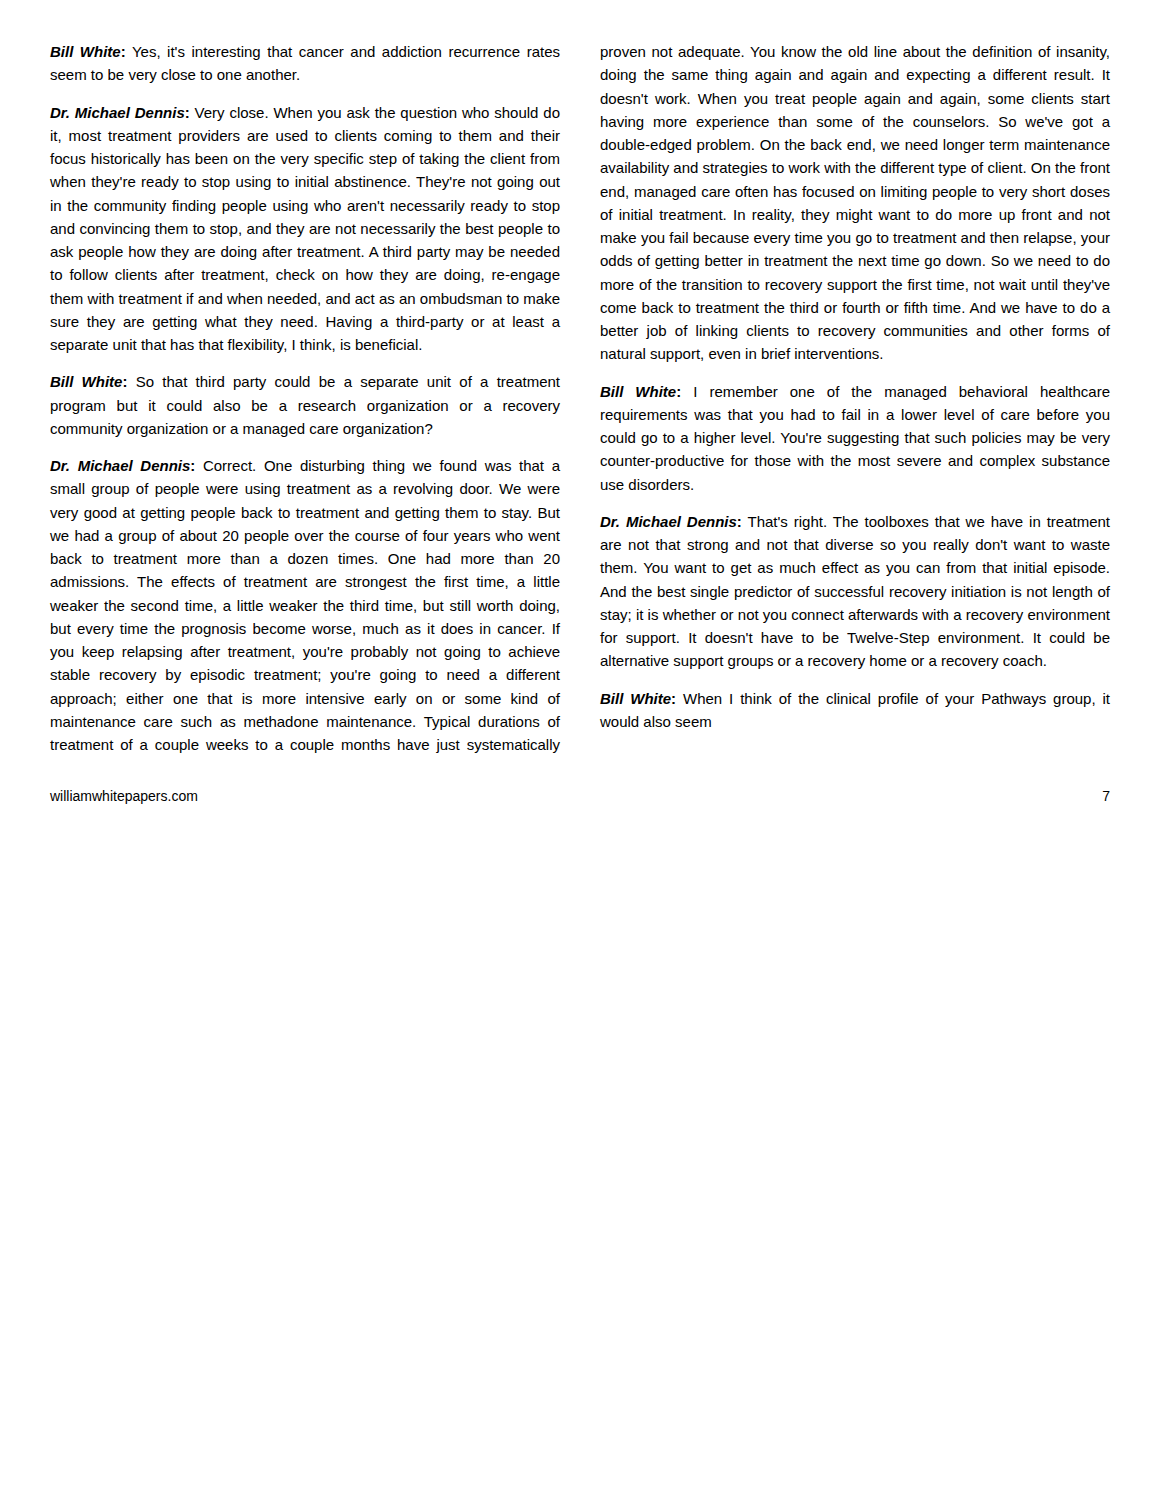Bill White: Yes, it's interesting that cancer and addiction recurrence rates seem to be very close to one another.
Dr. Michael Dennis: Very close. When you ask the question who should do it, most treatment providers are used to clients coming to them and their focus historically has been on the very specific step of taking the client from when they're ready to stop using to initial abstinence. They're not going out in the community finding people using who aren't necessarily ready to stop and convincing them to stop, and they are not necessarily the best people to ask people how they are doing after treatment. A third party may be needed to follow clients after treatment, check on how they are doing, re-engage them with treatment if and when needed, and act as an ombudsman to make sure they are getting what they need. Having a third-party or at least a separate unit that has that flexibility, I think, is beneficial.
Bill White: So that third party could be a separate unit of a treatment program but it could also be a research organization or a recovery community organization or a managed care organization?
Dr. Michael Dennis: Correct. One disturbing thing we found was that a small group of people were using treatment as a revolving door. We were very good at getting people back to treatment and getting them to stay. But we had a group of about 20 people over the course of four years who went back to treatment more than a dozen times. One had more than 20 admissions. The effects of treatment are strongest the first time, a little weaker the second time, a little weaker the third time, but still worth doing, but every time the prognosis become worse, much as it does in cancer. If you keep relapsing after treatment, you're probably not going to achieve stable recovery by episodic treatment; you're going to need a different approach; either one that is more intensive early on or some kind of maintenance care such as methadone maintenance. Typical durations of treatment of a couple weeks to a couple months have just systematically proven not adequate. You know the old line about the definition of insanity, doing the same thing again and again and expecting a different result. It doesn't work. When you treat people again and again, some clients start having more experience than some of the counselors. So we've got a double-edged problem. On the back end, we need longer term maintenance availability and strategies to work with the different type of client. On the front end, managed care often has focused on limiting people to very short doses of initial treatment. In reality, they might want to do more up front and not make you fail because every time you go to treatment and then relapse, your odds of getting better in treatment the next time go down. So we need to do more of the transition to recovery support the first time, not wait until they've come back to treatment the third or fourth or fifth time. And we have to do a better job of linking clients to recovery communities and other forms of natural support, even in brief interventions.
Bill White: I remember one of the managed behavioral healthcare requirements was that you had to fail in a lower level of care before you could go to a higher level. You're suggesting that such policies may be very counter-productive for those with the most severe and complex substance use disorders.
Dr. Michael Dennis: That's right. The toolboxes that we have in treatment are not that strong and not that diverse so you really don't want to waste them. You want to get as much effect as you can from that initial episode. And the best single predictor of successful recovery initiation is not length of stay; it is whether or not you connect afterwards with a recovery environment for support. It doesn't have to be Twelve-Step environment. It could be alternative support groups or a recovery home or a recovery coach.
Bill White: When I think of the clinical profile of your Pathways group, it would also seem
williamwhitepapers.com 7